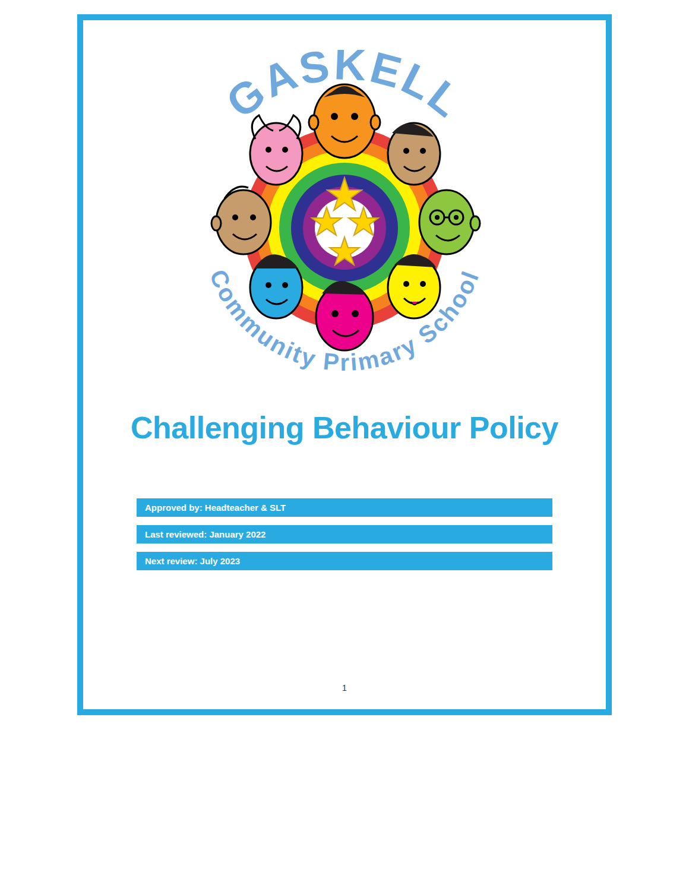GASKELL Community Primary School
Challenging Behaviour Policy
Approved by: Headteacher & SLT
Last reviewed: January 2022
Next review: July 2023
1